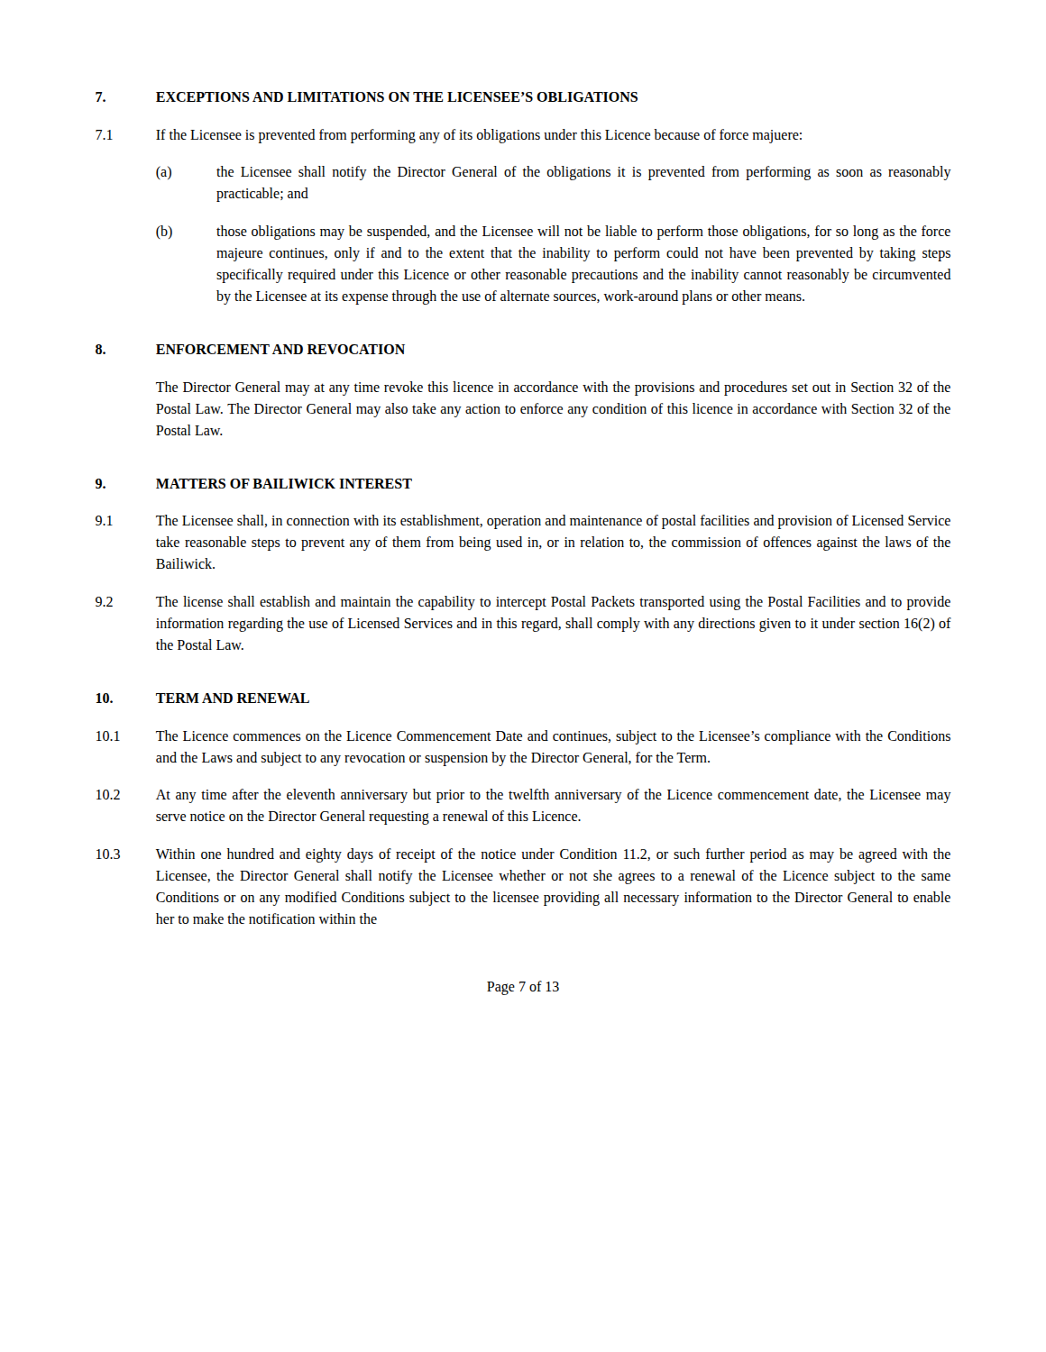7. EXCEPTIONS AND LIMITATIONS ON THE LICENSEE’S OBLIGATIONS
7.1 If the Licensee is prevented from performing any of its obligations under this Licence because of force majuere:
(a) the Licensee shall notify the Director General of the obligations it is prevented from performing as soon as reasonably practicable; and
(b) those obligations may be suspended, and the Licensee will not be liable to perform those obligations, for so long as the force majeure continues, only if and to the extent that the inability to perform could not have been prevented by taking steps specifically required under this Licence or other reasonable precautions and the inability cannot reasonably be circumvented by the Licensee at its expense through the use of alternate sources, work-around plans or other means.
8. ENFORCEMENT AND REVOCATION
The Director General may at any time revoke this licence in accordance with the provisions and procedures set out in Section 32 of the Postal Law. The Director General may also take any action to enforce any condition of this licence in accordance with Section 32 of the Postal Law.
9. MATTERS OF BAILIWICK INTEREST
9.1 The Licensee shall, in connection with its establishment, operation and maintenance of postal facilities and provision of Licensed Service take reasonable steps to prevent any of them from being used in, or in relation to, the commission of offences against the laws of the Bailiwick.
9.2 The license shall establish and maintain the capability to intercept Postal Packets transported using the Postal Facilities and to provide information regarding the use of Licensed Services and in this regard, shall comply with any directions given to it under section 16(2) of the Postal Law.
10. TERM AND RENEWAL
10.1 The Licence commences on the Licence Commencement Date and continues, subject to the Licensee’s compliance with the Conditions and the Laws and subject to any revocation or suspension by the Director General, for the Term.
10.2 At any time after the eleventh anniversary but prior to the twelfth anniversary of the Licence commencement date, the Licensee may serve notice on the Director General requesting a renewal of this Licence.
10.3 Within one hundred and eighty days of receipt of the notice under Condition 11.2, or such further period as may be agreed with the Licensee, the Director General shall notify the Licensee whether or not she agrees to a renewal of the Licence subject to the same Conditions or on any modified Conditions subject to the licensee providing all necessary information to the Director General to enable her to make the notification within the
Page 7 of 13